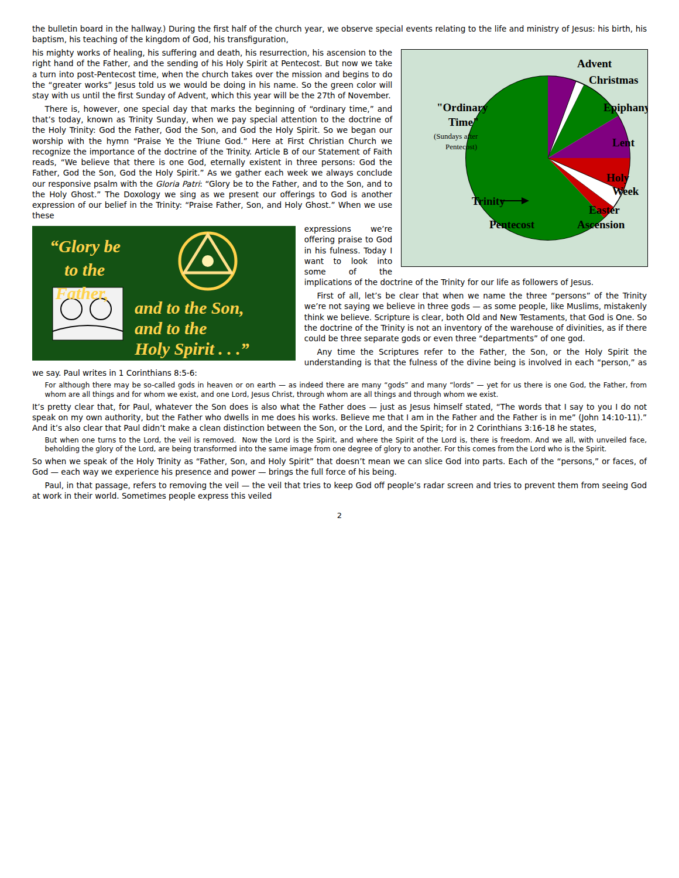the bulletin board in the hallway.) During the first half of the church year, we observe special events relating to the life and ministry of Jesus: his birth, his baptism, his teaching of the kingdom of God, his transfiguration,
his mighty works of healing, his suffering and death, his resurrection, his ascension to the right hand of the Father, and the sending of his Holy Spirit at Pentecost. But now we take a turn into post-Pentecost time, when the church takes over the mission and begins to do the “greater works” Jesus told us we would be doing in his name. So the green color will stay with us until the first Sunday of Advent, which this year will be the 27th of November.
There is, however, one special day that marks the beginning of “ordinary time,” and that’s today, known as Trinity Sunday, when we pay special attention to the doctrine of the Holy Trinity: God the Father, God the Son, and God the Holy Spirit. So we began our worship with the hymn “Praise Ye the Triune God.” Here at First Christian Church we recognize the importance of the doctrine of the Trinity. Article B of our Statement of Faith reads, “We believe that there is one God, eternally existent in three persons: God the Father, God the Son, God the Holy Spirit.” As we gather each week we always conclude our responsive psalm with the Gloria Patri: “Glory be to the Father, and to the Son, and to the Holy Ghost.” The Doxology we sing as we present our offerings to God is another expression of our belief in the Trinity: “Praise Father, Son, and Holy Ghost.” When we use these
expressions we’re offering praise to God in his fulness. Today I want to look into some of the implications of the doctrine of the Trinity for our life as followers of Jesus.
First of all, let’s be clear that when we name the three “persons” of the Trinity we’re not saying we believe in three gods — as some people, like Muslims, mistakenly think we believe. Scripture is clear, both Old and New Testaments, that God is One. So the doctrine of the Trinity is not an inventory of the warehouse of divinities, as if there could be three separate gods or even three “departments” of one god.
Any time the Scriptures refer to the Father, the Son, or the Holy Spirit the understanding is that the fulness of the divine being is involved in each “person,” as we say. Paul writes in 1 Corinthians 8:5-6:
For although there may be so-called gods in heaven or on earth — as indeed there are many “gods” and many “lords” — yet for us there is one God, the Father, from whom are all things and for whom we exist, and one Lord, Jesus Christ, through whom are all things and through whom we exist.
It’s pretty clear that, for Paul, whatever the Son does is also what the Father does — just as Jesus himself stated, “The words that I say to you I do not speak on my own authority, but the Father who dwells in me does his works. Believe me that I am in the Father and the Father is in me” (John 14:10-11).” And it’s also clear that Paul didn’t make a clean distinction between the Son, or the Lord, and the Spirit; for in 2 Corinthians 3:16-18 he states,
But when one turns to the Lord, the veil is removed. Now the Lord is the Spirit, and where the Spirit of the Lord is, there is freedom. And we all, with unveiled face, beholding the glory of the Lord, are being transformed into the same image from one degree of glory to another. For this comes from the Lord who is the Spirit.
So when we speak of the Holy Trinity as “Father, Son, and Holy Spirit” that doesn’t mean we can slice God into parts. Each of the “persons,” or faces, of God — each way we experience his presence and power — brings the full force of his being.
Paul, in that passage, refers to removing the veil — the veil that tries to keep God off people’s radar screen and tries to prevent them from seeing God at work in their world. Sometimes people express this veiled
2